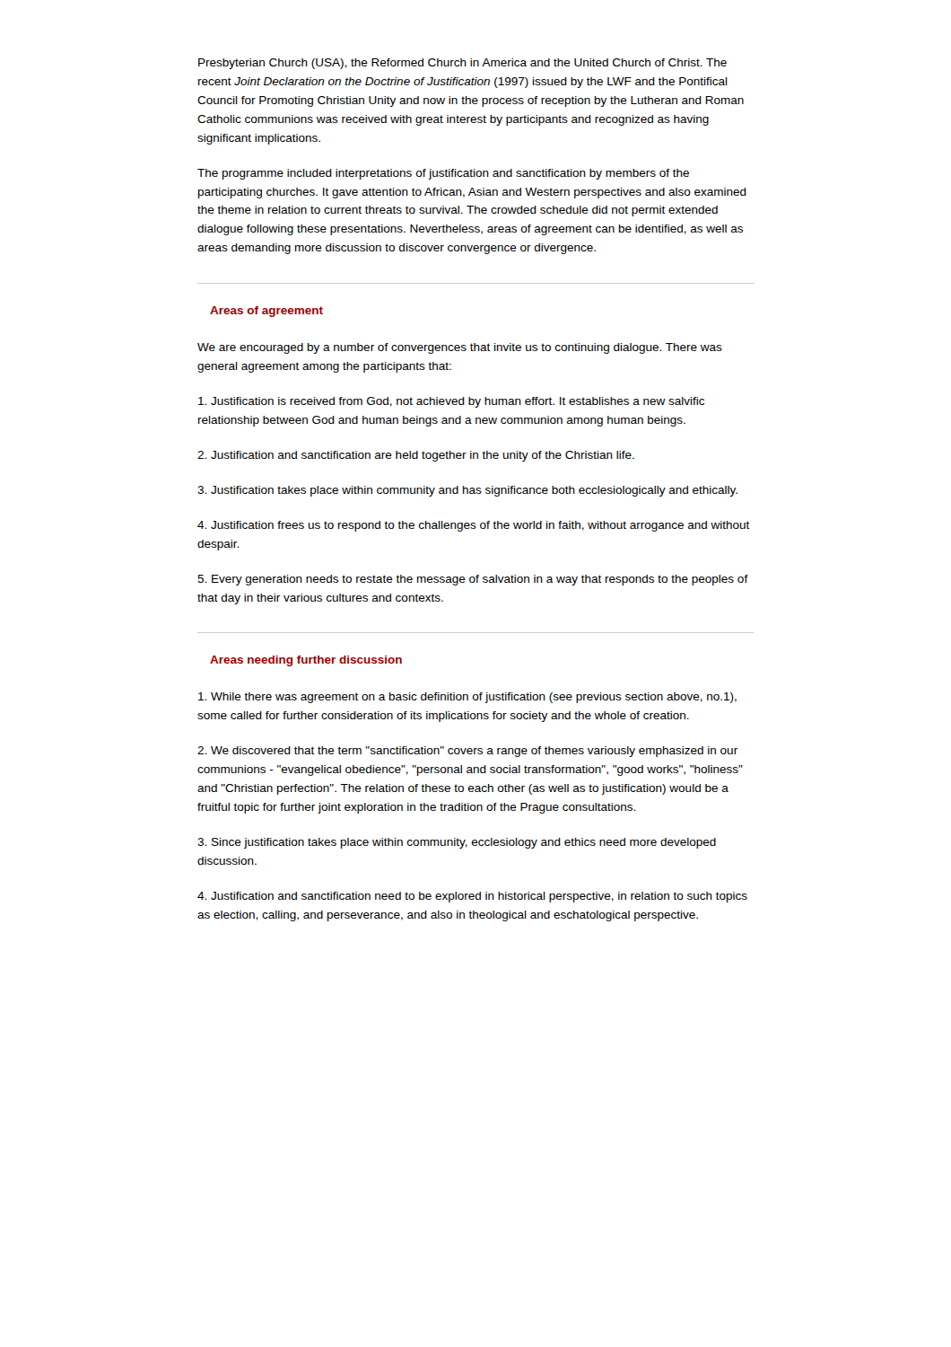Presbyterian Church (USA), the Reformed Church in America and the United Church of Christ. The recent Joint Declaration on the Doctrine of Justification (1997) issued by the LWF and the Pontifical Council for Promoting Christian Unity and now in the process of reception by the Lutheran and Roman Catholic communions was received with great interest by participants and recognized as having significant implications.
The programme included interpretations of justification and sanctification by members of the participating churches. It gave attention to African, Asian and Western perspectives and also examined the theme in relation to current threats to survival. The crowded schedule did not permit extended dialogue following these presentations. Nevertheless, areas of agreement can be identified, as well as areas demanding more discussion to discover convergence or divergence.
Areas of agreement
We are encouraged by a number of convergences that invite us to continuing dialogue. There was general agreement among the participants that:
1. Justification is received from God, not achieved by human effort. It establishes a new salvific relationship between God and human beings and a new communion among human beings.
2. Justification and sanctification are held together in the unity of the Christian life.
3. Justification takes place within community and has significance both ecclesiologically and ethically.
4. Justification frees us to respond to the challenges of the world in faith, without arrogance and without despair.
5. Every generation needs to restate the message of salvation in a way that responds to the peoples of that day in their various cultures and contexts.
Areas needing further discussion
1. While there was agreement on a basic definition of justification (see previous section above, no.1), some called for further consideration of its implications for society and the whole of creation.
2. We discovered that the term "sanctification" covers a range of themes variously emphasized in our communions - "evangelical obedience", "personal and social transformation", "good works", "holiness" and "Christian perfection". The relation of these to each other (as well as to justification) would be a fruitful topic for further joint exploration in the tradition of the Prague consultations.
3. Since justification takes place within community, ecclesiology and ethics need more developed discussion.
4. Justification and sanctification need to be explored in historical perspective, in relation to such topics as election, calling, and perseverance, and also in theological and eschatological perspective.